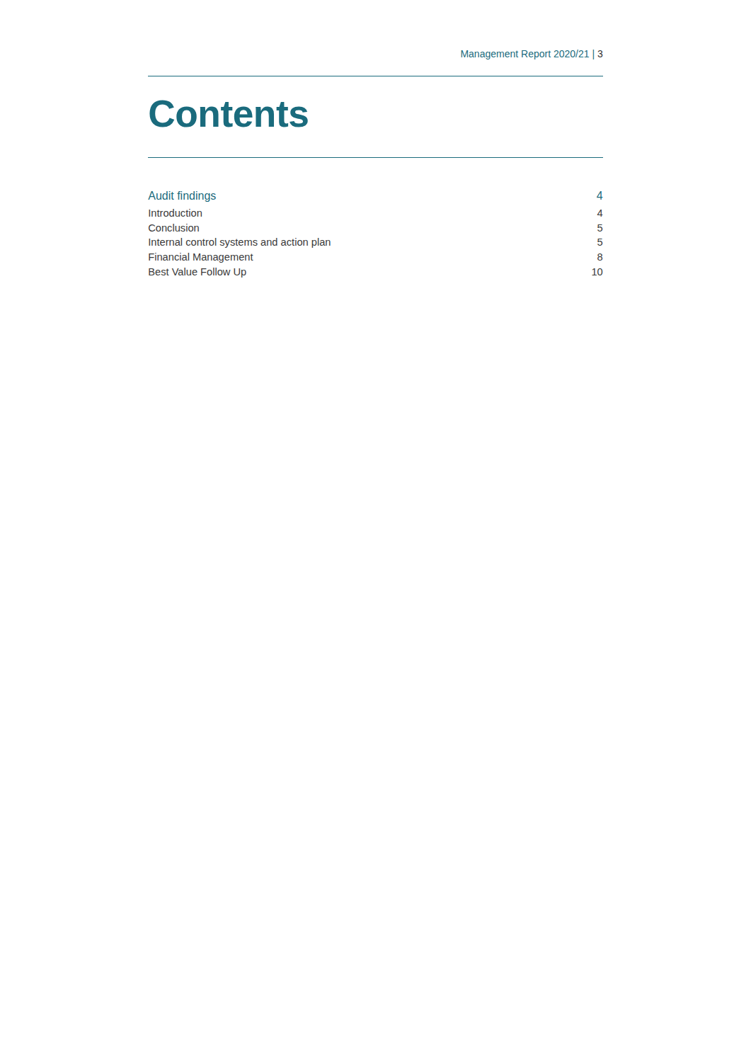Management Report 2020/21 | 3
Contents
Audit findings 4
Introduction 4
Conclusion 5
Internal control systems and action plan 5
Financial Management 8
Best Value Follow Up 10